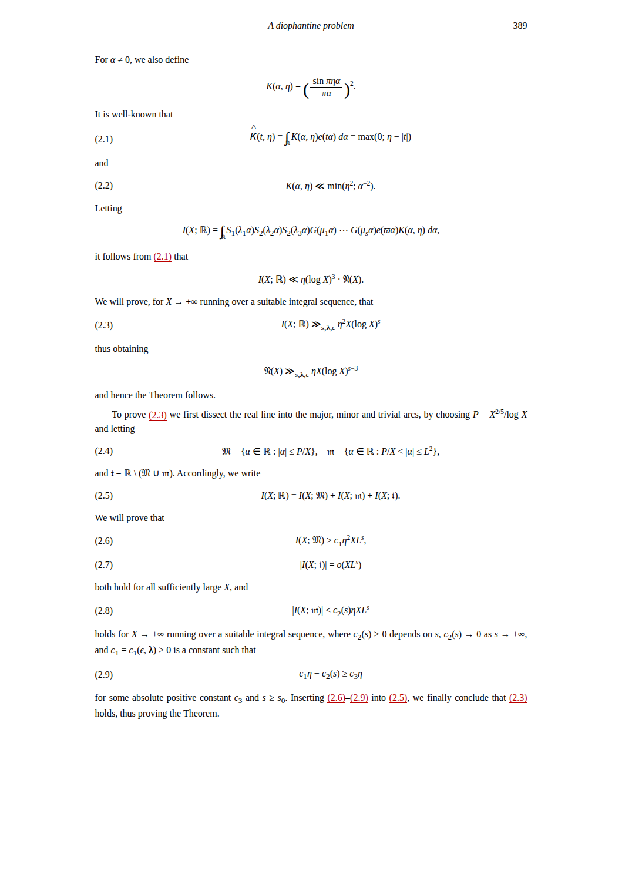A diophantine problem 389
For α ≠ 0, we also define
K(α, η) = (sin πηα πα)2.
It is well-known that
(2.1) 𝐾̂(t, η) = ∫ℝK(α, η)e(tα) dα = max(0; η − |t|)
and
(2.2) K(α, η) ≪ min(η2; α−2).
Letting
I(X; ℝ) = ∫ℝS1(λ1α)S2(λ2α)S2(λ3α)G(μ1α) ⋯ G(μsα)e(ϖα)K(α, η) dα,
it follows from (2.1) that
I(X; ℝ) ≪ η(log X)3 · 𝔑(X).
We will prove, for X → +∞ running over a suitable integral sequence, that
(2.3) I(X; ℝ) ≫s,λ,ϵ η2X(log X)s
thus obtaining
𝔑(X) ≫s,λ,ϵ ηX(log X)s−3
and hence the Theorem follows.
To prove (2.3) we first dissect the real line into the major, minor and trivial arcs, by choosing P = X2/5/log X and letting
(2.4) 𝔐 = {α ∈ ℝ : |α| ≤ P/X}, 𝔪 = {α ∈ ℝ : P/X < |α| ≤ L2},
and 𝔱 = ℝ \ (𝔐 ∪ 𝔪). Accordingly, we write
(2.5) I(X; ℝ) = I(X; 𝔐) + I(X; 𝔪) + I(X; 𝔱).
We will prove that
(2.6) I(X; 𝔐) ≥ c1η2XLs,
(2.7) |I(X; 𝔱)| = o(XLs)
both hold for all sufficiently large X, and
(2.8) |I(X; 𝔪)| ≤ c2(s)ηXLs
holds for X → +∞ running over a suitable integral sequence, where c2(s) > 0 depends on s, c2(s) → 0 as s → +∞, and c1 = c1(ϵ, λ) > 0 is a constant such that
(2.9) c1η − c2(s) ≥ c3η
for some absolute positive constant c3 and s ≥ s0. Inserting (2.6)–(2.9) into (2.5), we finally conclude that (2.3) holds, thus proving the Theorem.